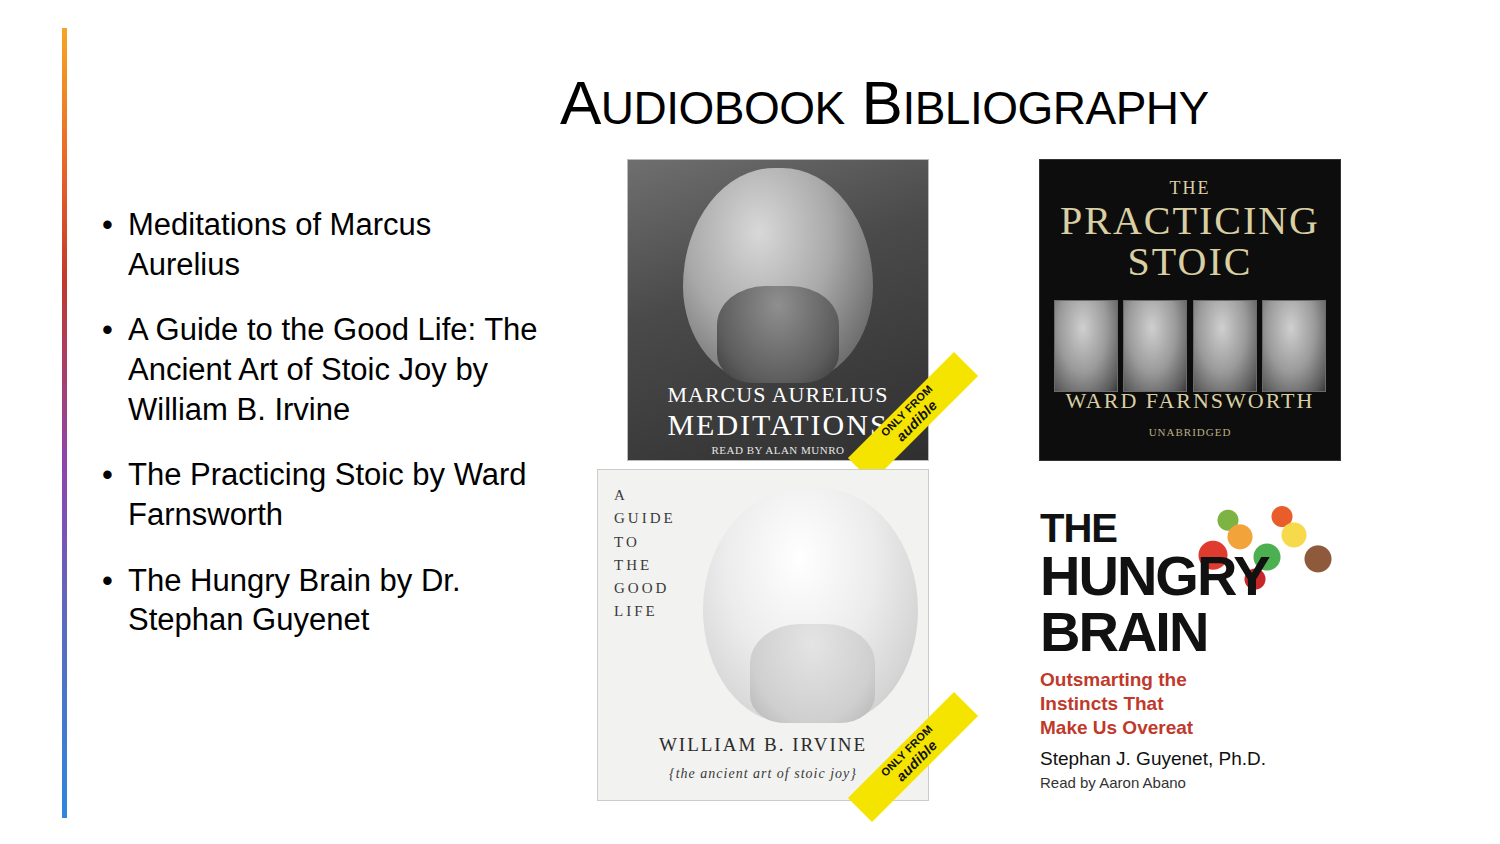AUDIOBOOK BIBLIOGRAPHY
Meditations of Marcus Aurelius
A Guide to the Good Life: The Ancient Art of Stoic Joy by William B. Irvine
The Practicing Stoic by Ward Farnsworth
The Hungry Brain by Dr. Stephan Guyenet
Marcus Aurelius
Meditations
Read by Alan Munro
ONLY FROM audible
THE PRACTICING STOIC
Ward Farnsworth
Unabridged
A
GUIDE
TO
THE
GOOD
LIFE
William B. Irvine
{the ancient art of stoic joy}
ONLY FROM audible
THE
HUNGRY
BRAIN
Outsmarting the
Instincts That
Make Us Overeat
Stephan J. Guyenet, Ph.D.
Read by Aaron Abano